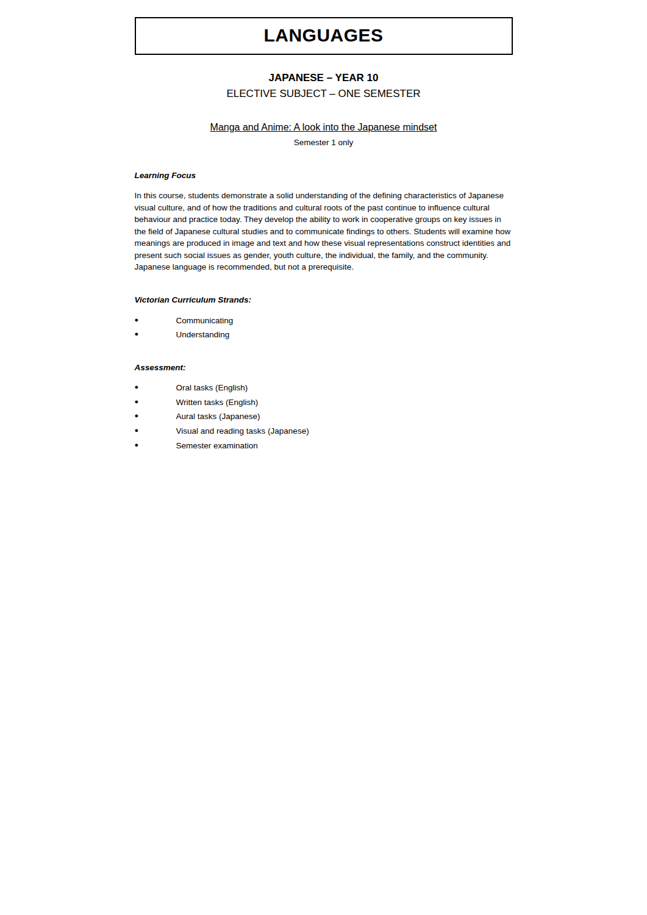LANGUAGES
JAPANESE – YEAR 10
ELECTIVE SUBJECT – ONE SEMESTER
Manga and Anime: A look into the Japanese mindset
Semester 1 only
Learning Focus
In this course, students demonstrate a solid understanding of the defining characteristics of Japanese visual culture, and of how the traditions and cultural roots of the past continue to influence cultural behaviour and practice today. They develop the ability to work in cooperative groups on key issues in the field of Japanese cultural studies and to communicate findings to others. Students will examine how meanings are produced in image and text and how these visual representations construct identities and present such social issues as gender, youth culture, the individual, the family, and the community. Japanese language is recommended, but not a prerequisite.
Victorian Curriculum Strands:
Communicating
Understanding
Assessment:
Oral tasks (English)
Written tasks (English)
Aural tasks (Japanese)
Visual and reading tasks (Japanese)
Semester examination